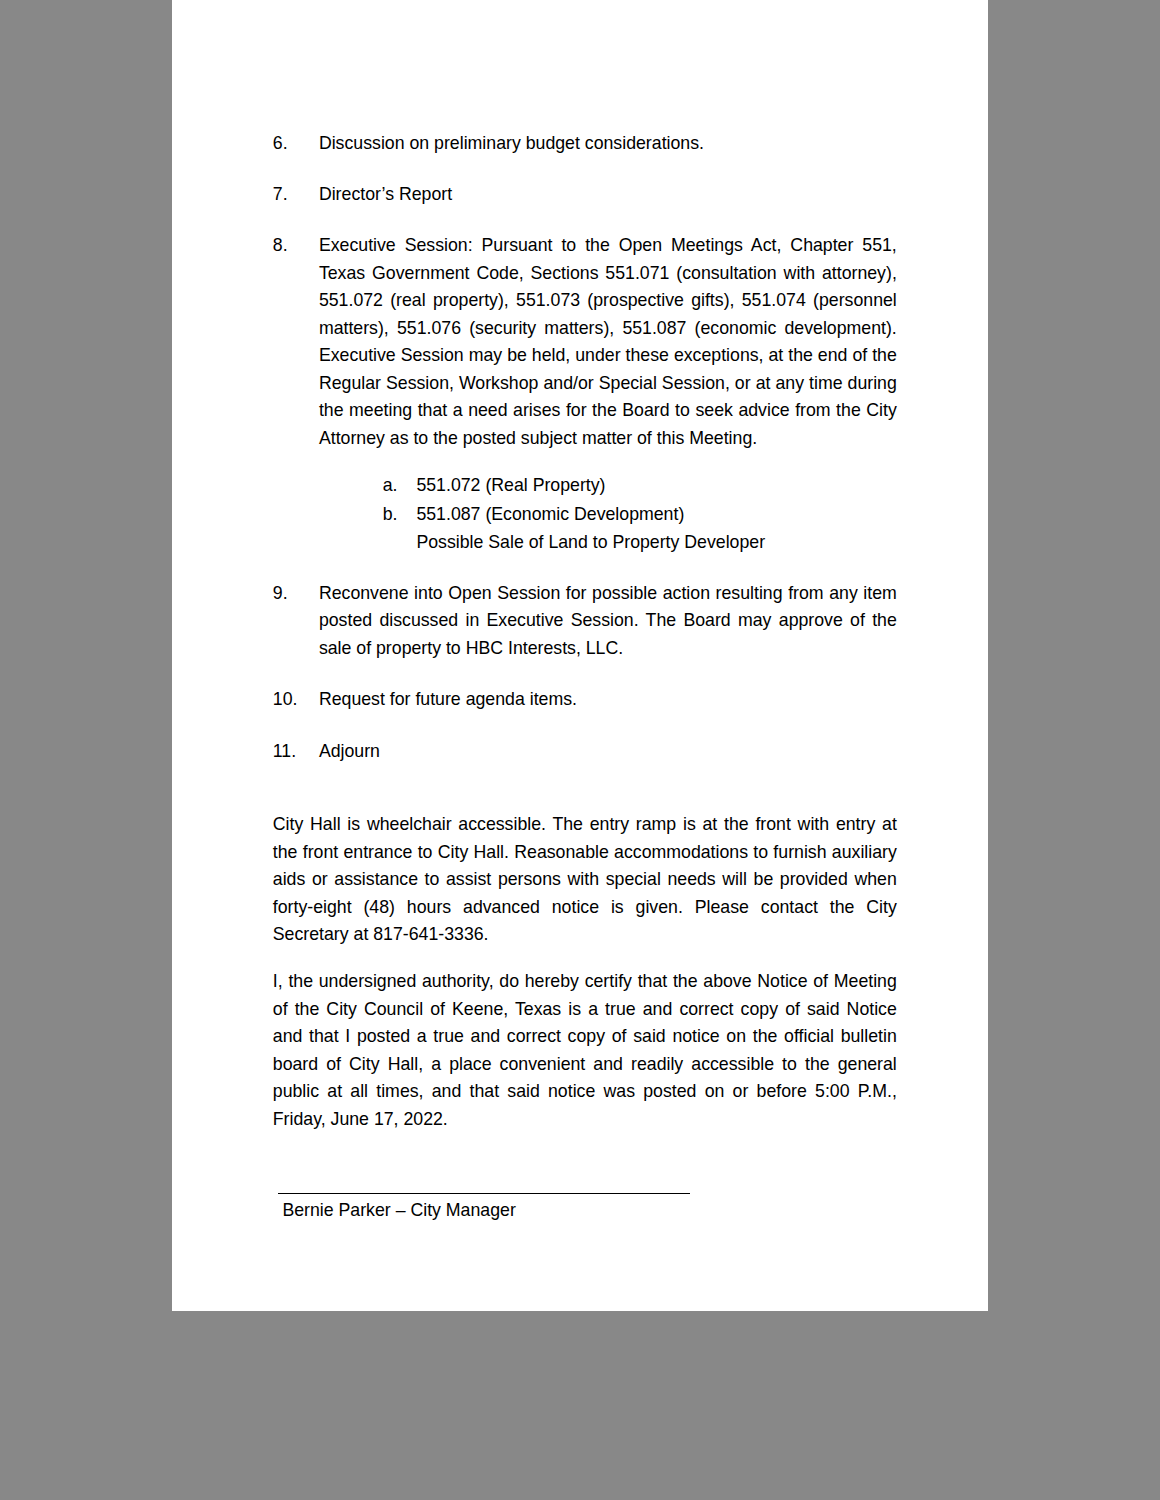6. Discussion on preliminary budget considerations.
7. Director’s Report
8. Executive Session: Pursuant to the Open Meetings Act, Chapter 551, Texas Government Code, Sections 551.071 (consultation with attorney), 551.072 (real property), 551.073 (prospective gifts), 551.074 (personnel matters), 551.076 (security matters), 551.087 (economic development). Executive Session may be held, under these exceptions, at the end of the Regular Session, Workshop and/or Special Session, or at any time during the meeting that a need arises for the Board to seek advice from the City Attorney as to the posted subject matter of this Meeting.
a. 551.072 (Real Property)
b. 551.087 (Economic Development) Possible Sale of Land to Property Developer
9. Reconvene into Open Session for possible action resulting from any item posted discussed in Executive Session. The Board may approve of the sale of property to HBC Interests, LLC.
10. Request for future agenda items.
11. Adjourn
City Hall is wheelchair accessible. The entry ramp is at the front with entry at the front entrance to City Hall. Reasonable accommodations to furnish auxiliary aids or assistance to assist persons with special needs will be provided when forty-eight (48) hours advanced notice is given. Please contact the City Secretary at 817-641-3336.
I, the undersigned authority, do hereby certify that the above Notice of Meeting of the City Council of Keene, Texas is a true and correct copy of said Notice and that I posted a true and correct copy of said notice on the official bulletin board of City Hall, a place convenient and readily accessible to the general public at all times, and that said notice was posted on or before 5:00 P.M., Friday, June 17, 2022.
Bernie Parker – City Manager